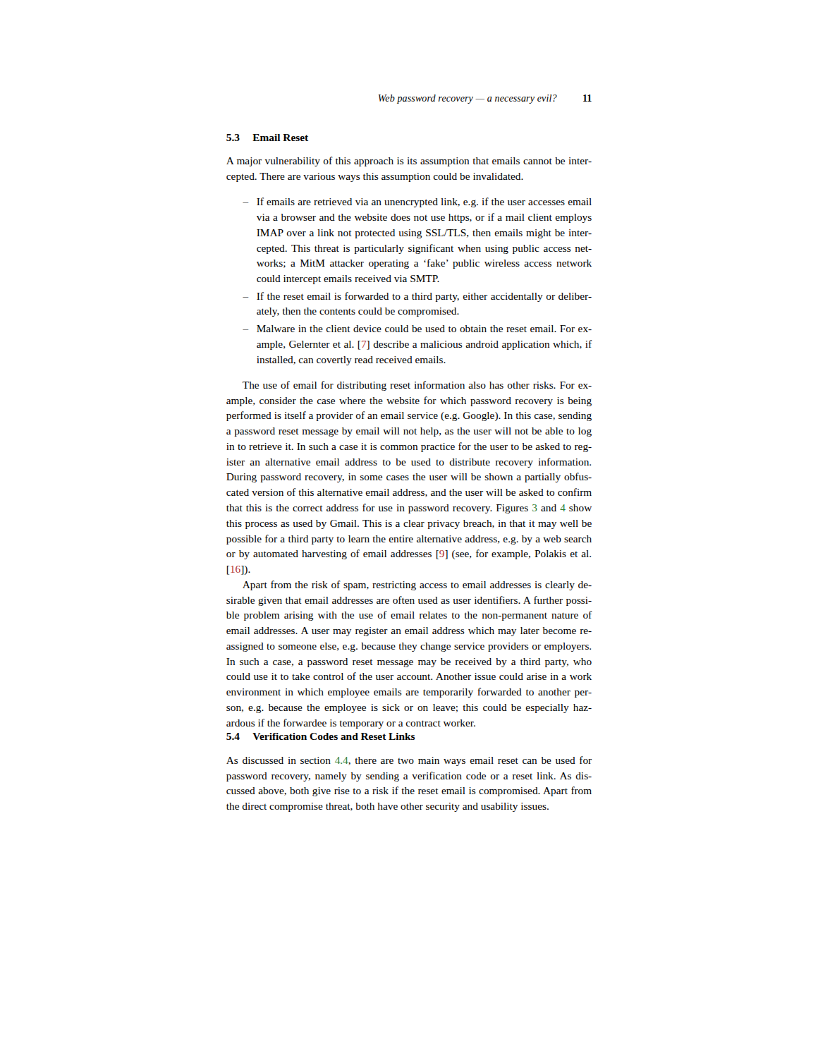Web password recovery — a necessary evil? 11
5.3 Email Reset
A major vulnerability of this approach is its assumption that emails cannot be intercepted. There are various ways this assumption could be invalidated.
If emails are retrieved via an unencrypted link, e.g. if the user accesses email via a browser and the website does not use https, or if a mail client employs IMAP over a link not protected using SSL/TLS, then emails might be intercepted. This threat is particularly significant when using public access networks; a MitM attacker operating a ‘fake’ public wireless access network could intercept emails received via SMTP.
If the reset email is forwarded to a third party, either accidentally or deliberately, then the contents could be compromised.
Malware in the client device could be used to obtain the reset email. For example, Gelernter et al. [7] describe a malicious android application which, if installed, can covertly read received emails.
The use of email for distributing reset information also has other risks. For example, consider the case where the website for which password recovery is being performed is itself a provider of an email service (e.g. Google). In this case, sending a password reset message by email will not help, as the user will not be able to log in to retrieve it. In such a case it is common practice for the user to be asked to register an alternative email address to be used to distribute recovery information. During password recovery, in some cases the user will be shown a partially obfuscated version of this alternative email address, and the user will be asked to confirm that this is the correct address for use in password recovery. Figures 3 and 4 show this process as used by Gmail. This is a clear privacy breach, in that it may well be possible for a third party to learn the entire alternative address, e.g. by a web search or by automated harvesting of email addresses [9] (see, for example, Polakis et al. [16]).
Apart from the risk of spam, restricting access to email addresses is clearly desirable given that email addresses are often used as user identifiers. A further possible problem arising with the use of email relates to the non-permanent nature of email addresses. A user may register an email address which may later become re-assigned to someone else, e.g. because they change service providers or employers. In such a case, a password reset message may be received by a third party, who could use it to take control of the user account. Another issue could arise in a work environment in which employee emails are temporarily forwarded to another person, e.g. because the employee is sick or on leave; this could be especially hazardous if the forwardee is temporary or a contract worker.
5.4 Verification Codes and Reset Links
As discussed in section 4.4, there are two main ways email reset can be used for password recovery, namely by sending a verification code or a reset link. As discussed above, both give rise to a risk if the reset email is compromised. Apart from the direct compromise threat, both have other security and usability issues.